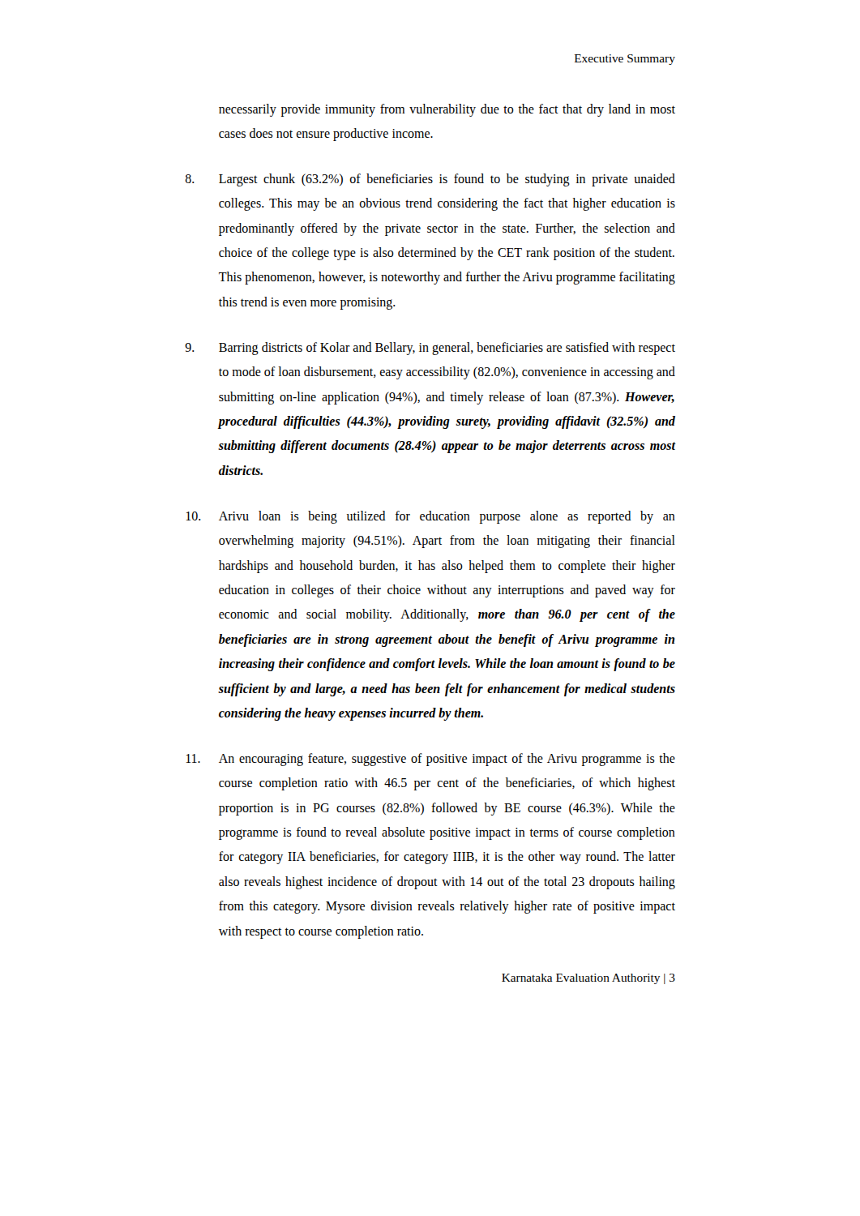Executive Summary
necessarily provide immunity from vulnerability due to the fact that dry land in most cases does not ensure productive income.
Largest chunk (63.2%) of beneficiaries is found to be studying in private unaided colleges. This may be an obvious trend considering the fact that higher education is predominantly offered by the private sector in the state. Further, the selection and choice of the college type is also determined by the CET rank position of the student. This phenomenon, however, is noteworthy and further the Arivu programme facilitating this trend is even more promising.
Barring districts of Kolar and Bellary, in general, beneficiaries are satisfied with respect to mode of loan disbursement, easy accessibility (82.0%), convenience in accessing and submitting on-line application (94%), and timely release of loan (87.3%). However, procedural difficulties (44.3%), providing surety, providing affidavit (32.5%) and submitting different documents (28.4%) appear to be major deterrents across most districts.
Arivu loan is being utilized for education purpose alone as reported by an overwhelming majority (94.51%). Apart from the loan mitigating their financial hardships and household burden, it has also helped them to complete their higher education in colleges of their choice without any interruptions and paved way for economic and social mobility. Additionally, more than 96.0 per cent of the beneficiaries are in strong agreement about the benefit of Arivu programme in increasing their confidence and comfort levels. While the loan amount is found to be sufficient by and large, a need has been felt for enhancement for medical students considering the heavy expenses incurred by them.
An encouraging feature, suggestive of positive impact of the Arivu programme is the course completion ratio with 46.5 per cent of the beneficiaries, of which highest proportion is in PG courses (82.8%) followed by BE course (46.3%). While the programme is found to reveal absolute positive impact in terms of course completion for category IIA beneficiaries, for category IIIB, it is the other way round. The latter also reveals highest incidence of dropout with 14 out of the total 23 dropouts hailing from this category. Mysore division reveals relatively higher rate of positive impact with respect to course completion ratio.
Karnataka Evaluation Authority | 3